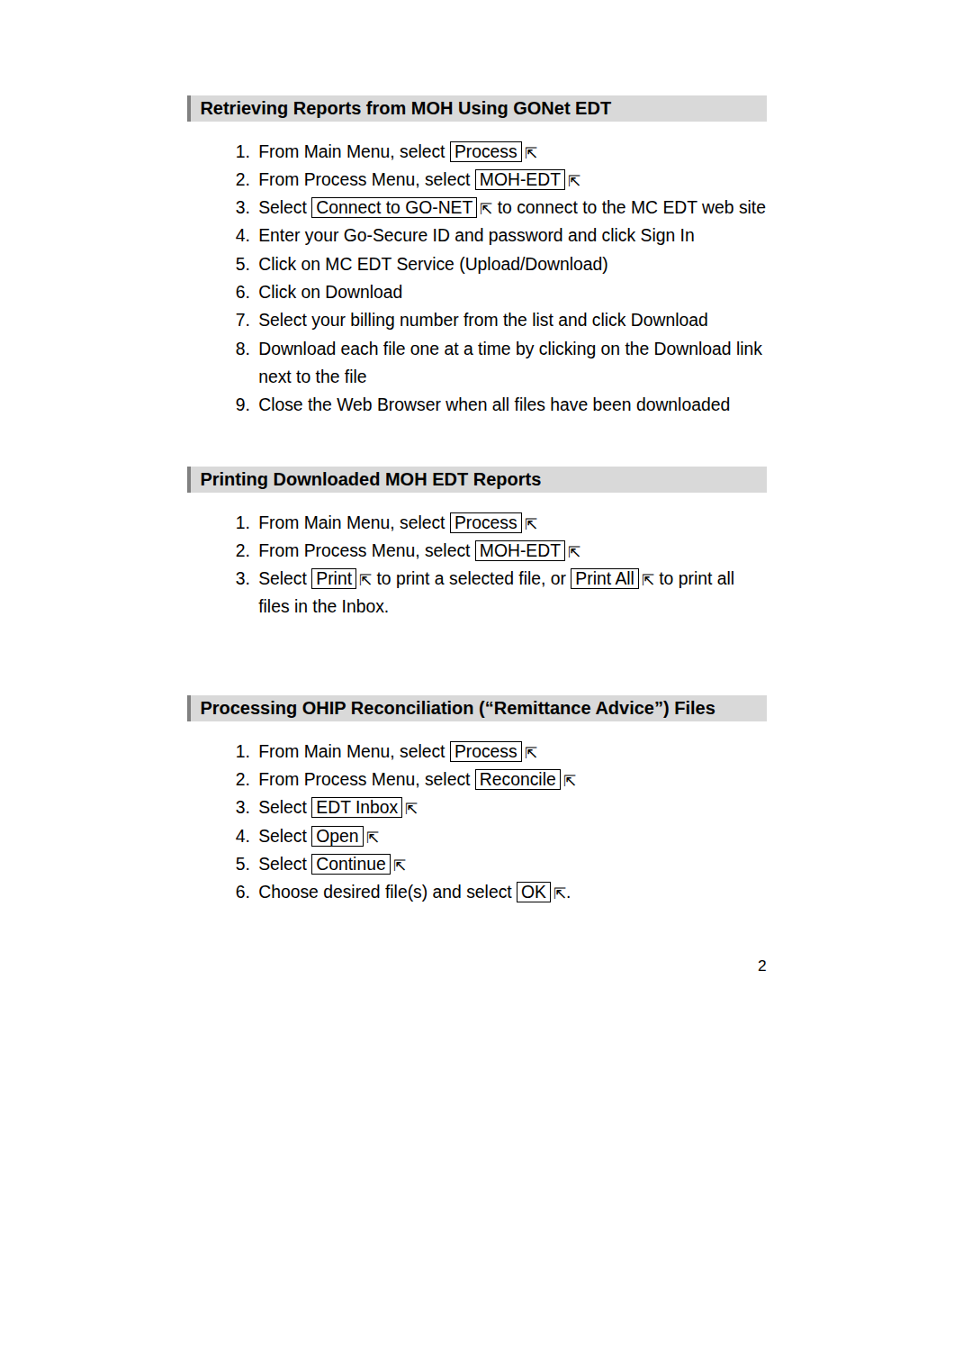Retrieving Reports from MOH Using GONet EDT
From Main Menu, select Process⇱
From Process Menu, select MOH-EDT⇱
Select Connect to GO-NET⇱ to connect to the MC EDT web site
Enter your Go-Secure ID and password and click Sign In
Click on MC EDT Service (Upload/Download)
Click on Download
Select your billing number from the list and click Download
Download each file one at a time by clicking on the Download link next to the file
Close the Web Browser when all files have been downloaded
Printing Downloaded MOH EDT Reports
From Main Menu, select Process⇱
From Process Menu, select MOH-EDT⇱
Select Print⇱ to print a selected file, or Print All⇱ to print all files in the Inbox.
Processing OHIP Reconciliation (“Remittance Advice”) Files
From Main Menu, select Process⇱
From Process Menu, select Reconcile⇱
Select EDT Inbox⇱
Select Open⇱
Select Continue⇱
Choose desired file(s) and select OK⇱.
2